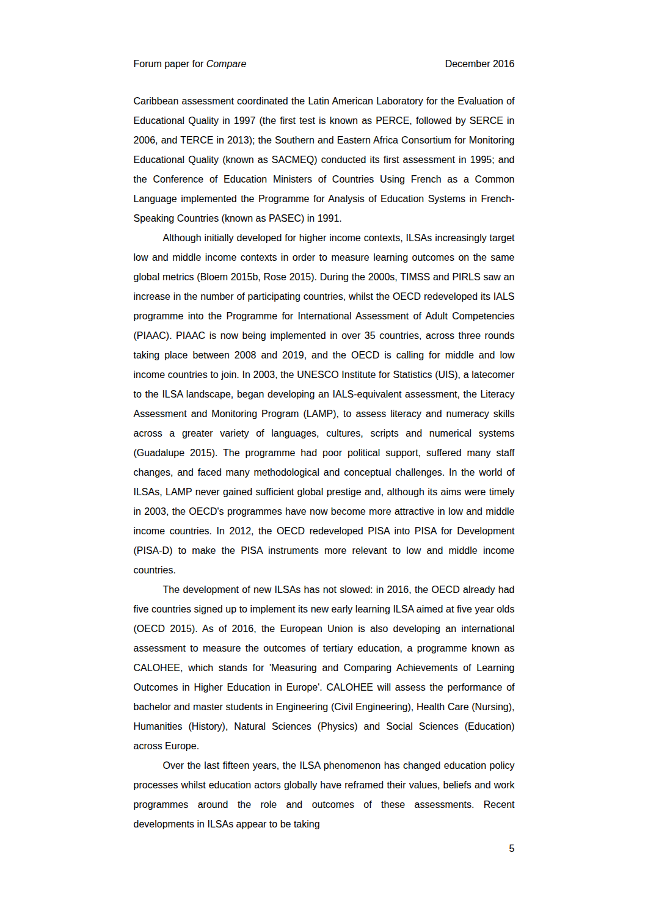Forum paper for Compare
December 2016
Caribbean assessment coordinated the Latin American Laboratory for the Evaluation of Educational Quality in 1997 (the first test is known as PERCE, followed by SERCE in 2006, and TERCE in 2013); the Southern and Eastern Africa Consortium for Monitoring Educational Quality (known as SACMEQ) conducted its first assessment in 1995; and the Conference of Education Ministers of Countries Using French as a Common Language implemented the Programme for Analysis of Education Systems in French-Speaking Countries (known as PASEC) in 1991.
Although initially developed for higher income contexts, ILSAs increasingly target low and middle income contexts in order to measure learning outcomes on the same global metrics (Bloem 2015b, Rose 2015). During the 2000s, TIMSS and PIRLS saw an increase in the number of participating countries, whilst the OECD redeveloped its IALS programme into the Programme for International Assessment of Adult Competencies (PIAAC). PIAAC is now being implemented in over 35 countries, across three rounds taking place between 2008 and 2019, and the OECD is calling for middle and low income countries to join. In 2003, the UNESCO Institute for Statistics (UIS), a latecomer to the ILSA landscape, began developing an IALS-equivalent assessment, the Literacy Assessment and Monitoring Program (LAMP), to assess literacy and numeracy skills across a greater variety of languages, cultures, scripts and numerical systems (Guadalupe 2015). The programme had poor political support, suffered many staff changes, and faced many methodological and conceptual challenges. In the world of ILSAs, LAMP never gained sufficient global prestige and, although its aims were timely in 2003, the OECD's programmes have now become more attractive in low and middle income countries. In 2012, the OECD redeveloped PISA into PISA for Development (PISA-D) to make the PISA instruments more relevant to low and middle income countries.
The development of new ILSAs has not slowed: in 2016, the OECD already had five countries signed up to implement its new early learning ILSA aimed at five year olds (OECD 2015). As of 2016, the European Union is also developing an international assessment to measure the outcomes of tertiary education, a programme known as CALOHEE, which stands for 'Measuring and Comparing Achievements of Learning Outcomes in Higher Education in Europe'. CALOHEE will assess the performance of bachelor and master students in Engineering (Civil Engineering), Health Care (Nursing), Humanities (History), Natural Sciences (Physics) and Social Sciences (Education) across Europe.
Over the last fifteen years, the ILSA phenomenon has changed education policy processes whilst education actors globally have reframed their values, beliefs and work programmes around the role and outcomes of these assessments. Recent developments in ILSAs appear to be taking
5